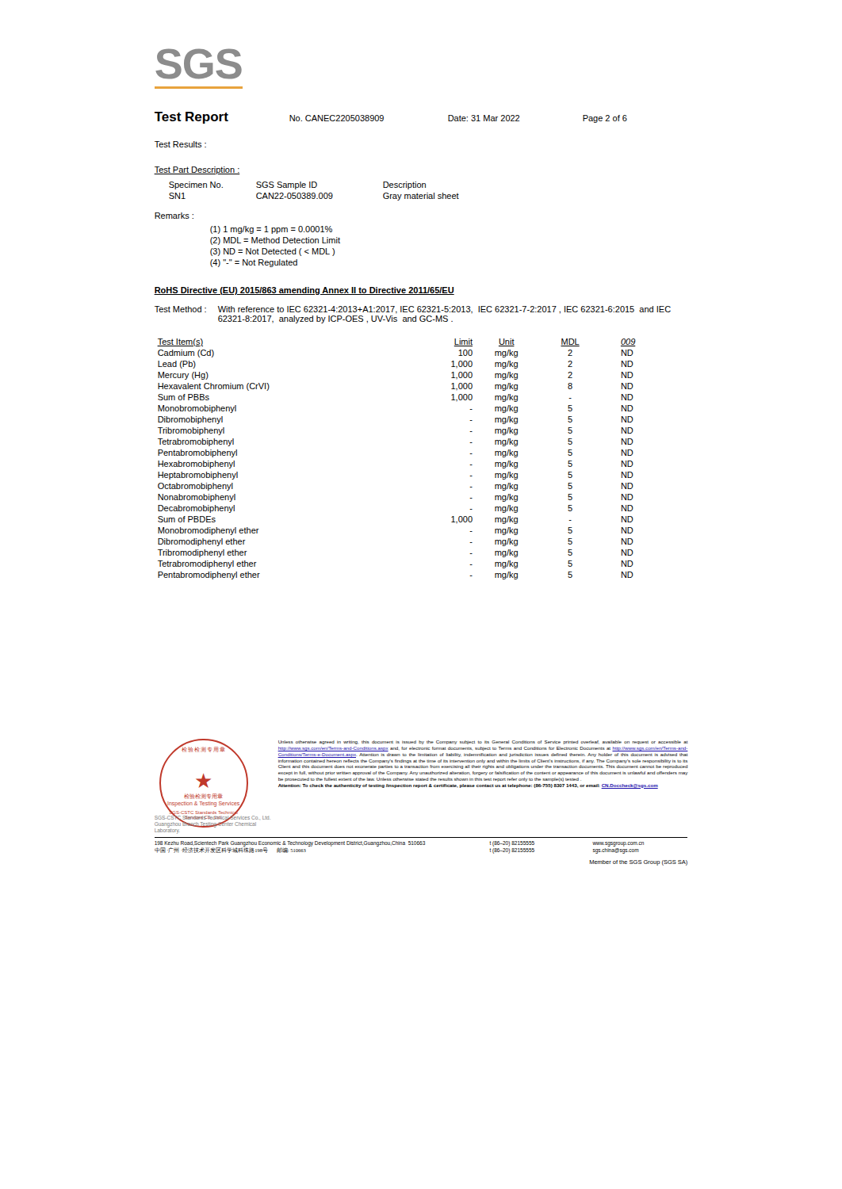SGS
Test Report
No. CANEC2205038909
Date: 31 Mar 2022
Page 2 of 6
Test Results :
Test Part Description :
| Specimen No. | SGS Sample ID | Description |
| --- | --- | --- |
| SN1 | CAN22-050389.009 | Gray material sheet |
Remarks :
(1) 1 mg/kg = 1 ppm = 0.0001%
(2) MDL = Method Detection Limit
(3) ND = Not Detected ( < MDL )
(4) "-" = Not Regulated
RoHS Directive (EU) 2015/863 amending Annex II to Directive 2011/65/EU
Test Method :
With reference to IEC 62321-4:2013+A1:2017, IEC 62321-5:2013, IEC 62321-7-2:2017 , IEC 62321-6:2015 and IEC 62321-8:2017, analyzed by ICP-OES , UV-Vis and GC-MS .
| Test Item(s) | Limit | Unit | MDL | 009 |
| --- | --- | --- | --- | --- |
| Cadmium (Cd) | 100 | mg/kg | 2 | ND |
| Lead (Pb) | 1,000 | mg/kg | 2 | ND |
| Mercury (Hg) | 1,000 | mg/kg | 2 | ND |
| Hexavalent Chromium (CrVI) | 1,000 | mg/kg | 8 | ND |
| Sum of PBBs | 1,000 | mg/kg | - | ND |
| Monobromobiphenyl | - | mg/kg | 5 | ND |
| Dibromobiphenyl | - | mg/kg | 5 | ND |
| Tribromobiphenyl | - | mg/kg | 5 | ND |
| Tetrabromobiphenyl | - | mg/kg | 5 | ND |
| Pentabromobiphenyl | - | mg/kg | 5 | ND |
| Hexabromobiphenyl | - | mg/kg | 5 | ND |
| Heptabromobiphenyl | - | mg/kg | 5 | ND |
| Octabromobiphenyl | - | mg/kg | 5 | ND |
| Nonabromobiphenyl | - | mg/kg | 5 | ND |
| Decabromobiphenyl | - | mg/kg | 5 | ND |
| Sum of PBDEs | 1,000 | mg/kg | - | ND |
| Monobromodiphenyl ether | - | mg/kg | 5 | ND |
| Dibromodiphenyl ether | - | mg/kg | 5 | ND |
| Tribromodiphenyl ether | - | mg/kg | 5 | ND |
| Tetrabromodiphenyl ether | - | mg/kg | 5 | ND |
| Pentabromodiphenyl ether | - | mg/kg | 5 | ND |
检验检测专用章
★
检验检测专用章
Inspection & Testing Services
SGS-CSTC Standards Technical Services Co., Ltd.
SGS-CSTC Standards Technical Services Co., Ltd.
Guangzhou Branch Testing Center Chemical Laboratory.
Unless otherwise agreed in writing, this document is issued by the Company subject to its General Conditions of Service printed overleaf, available on request or accessible at http://www.sgs.com/en/Terms-and-Conditions.aspx and, for electronic format documents, subject to Terms and Conditions for Electronic Documents at http://www.sgs.com/en/Terms-and-Conditions/Terms-e-Document.aspx. Attention is drawn to the limitation of liability, indemnification and jurisdiction issues defined therein. Any holder of this document is advised that information contained hereon reflects the Company's findings at the time of its intervention only and within the limits of Client's instructions, if any. The Company's sole responsibility is to its Client and this document does not exonerate parties to a transaction from exercising all their rights and obligations under the transaction documents. This document cannot be reproduced except in full, without prior written approval of the Company. Any unauthorized alteration, forgery or falsification of the content or appearance of this document is unlawful and offenders may be prosecuted to the fullest extent of the law. Unless otherwise stated the results shown in this test report refer only to the sample(s) tested .
Attention: To check the authenticity of testing /inspection report & certificate, please contact us at telephone: (86-755) 8307 1443, or email: CN.Doccheck@sgs.com
198 Kezhu Road,Scientech Park Guangzhou Economic & Technology Development District,Guangzhou,China 510663
中国 ·广州 ·经济技术开发区科学城科珠路198号 邮编: 510663
t (86–20) 82155555
t (86–20) 82155555
www.sgsgroup.com.cn
sgs.china@sgs.com
Member of the SGS Group (SGS SA)